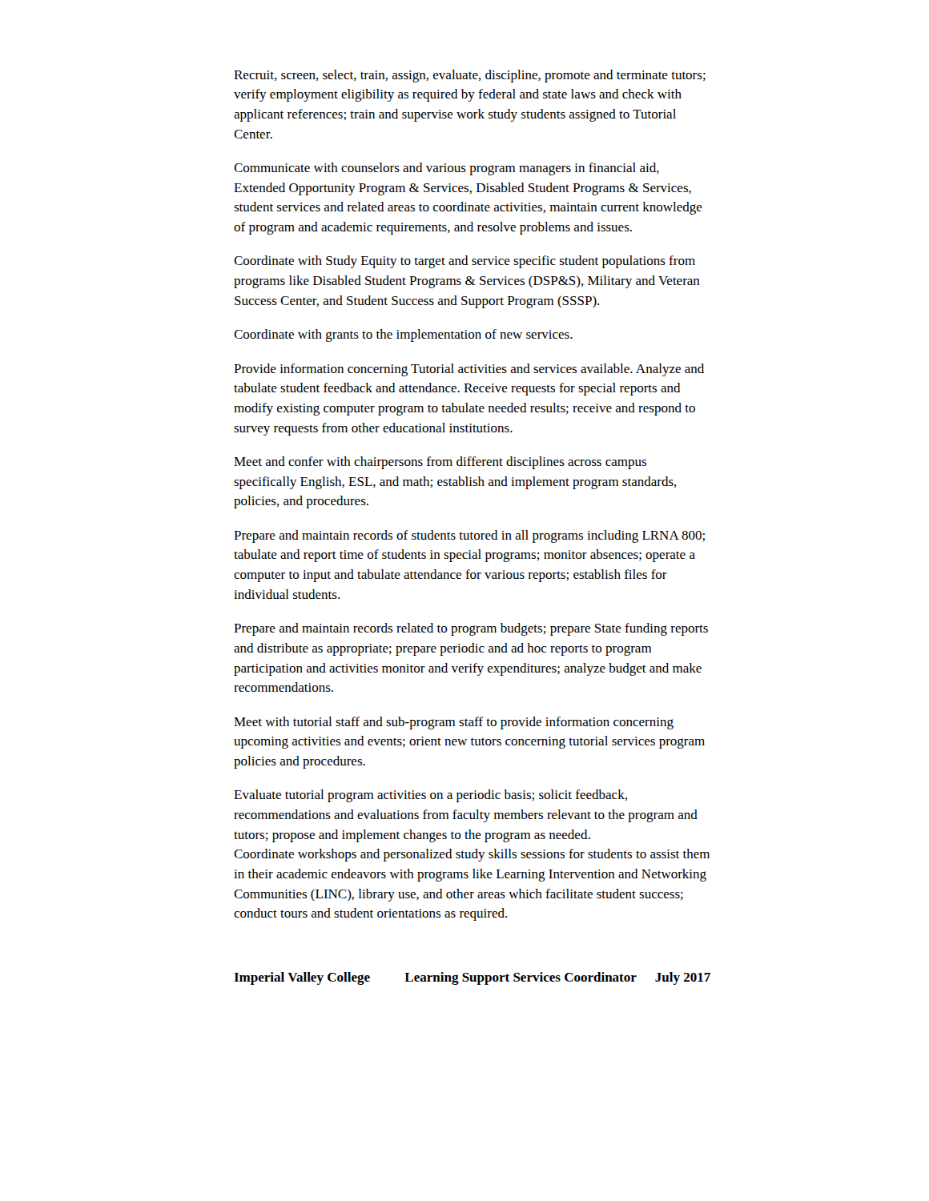Recruit, screen, select, train, assign, evaluate, discipline, promote and terminate tutors; verify employment eligibility as required by federal and state laws and check with applicant references; train and supervise work study students assigned to Tutorial Center.
Communicate with counselors and various program managers in financial aid, Extended Opportunity Program & Services, Disabled Student Programs & Services, student services and related areas to coordinate activities, maintain current knowledge of program and academic requirements, and resolve problems and issues.
Coordinate with Study Equity to target and service specific student populations from programs like Disabled Student Programs & Services (DSP&S), Military and Veteran Success Center, and Student Success and Support Program (SSSP).
Coordinate with grants to the implementation of new services.
Provide information concerning Tutorial activities and services available. Analyze and tabulate student feedback and attendance. Receive requests for special reports and modify existing computer program to tabulate needed results; receive and respond to survey requests from other educational institutions.
Meet and confer with chairpersons from different disciplines across campus specifically English, ESL, and math; establish and implement program standards, policies, and procedures.
Prepare and maintain records of students tutored in all programs including LRNA 800; tabulate and report time of students in special programs; monitor absences; operate a computer to input and tabulate attendance for various reports; establish files for individual students.
Prepare and maintain records related to program budgets; prepare State funding reports and distribute as appropriate; prepare periodic and ad hoc reports to program participation and activities monitor and verify expenditures; analyze budget and make recommendations.
Meet with tutorial staff and sub-program staff to provide information concerning upcoming activities and events; orient new tutors concerning tutorial services program policies and procedures.
Evaluate tutorial program activities on a periodic basis; solicit feedback, recommendations and evaluations from faculty members relevant to the program and tutors; propose and implement changes to the program as needed.
Coordinate workshops and personalized study skills sessions for students to assist them in their academic endeavors with programs like Learning Intervention and Networking Communities (LINC), library use, and other areas which facilitate student success; conduct tours and student orientations as required.
Imperial Valley College
Learning Support Services Coordinator
July 2017